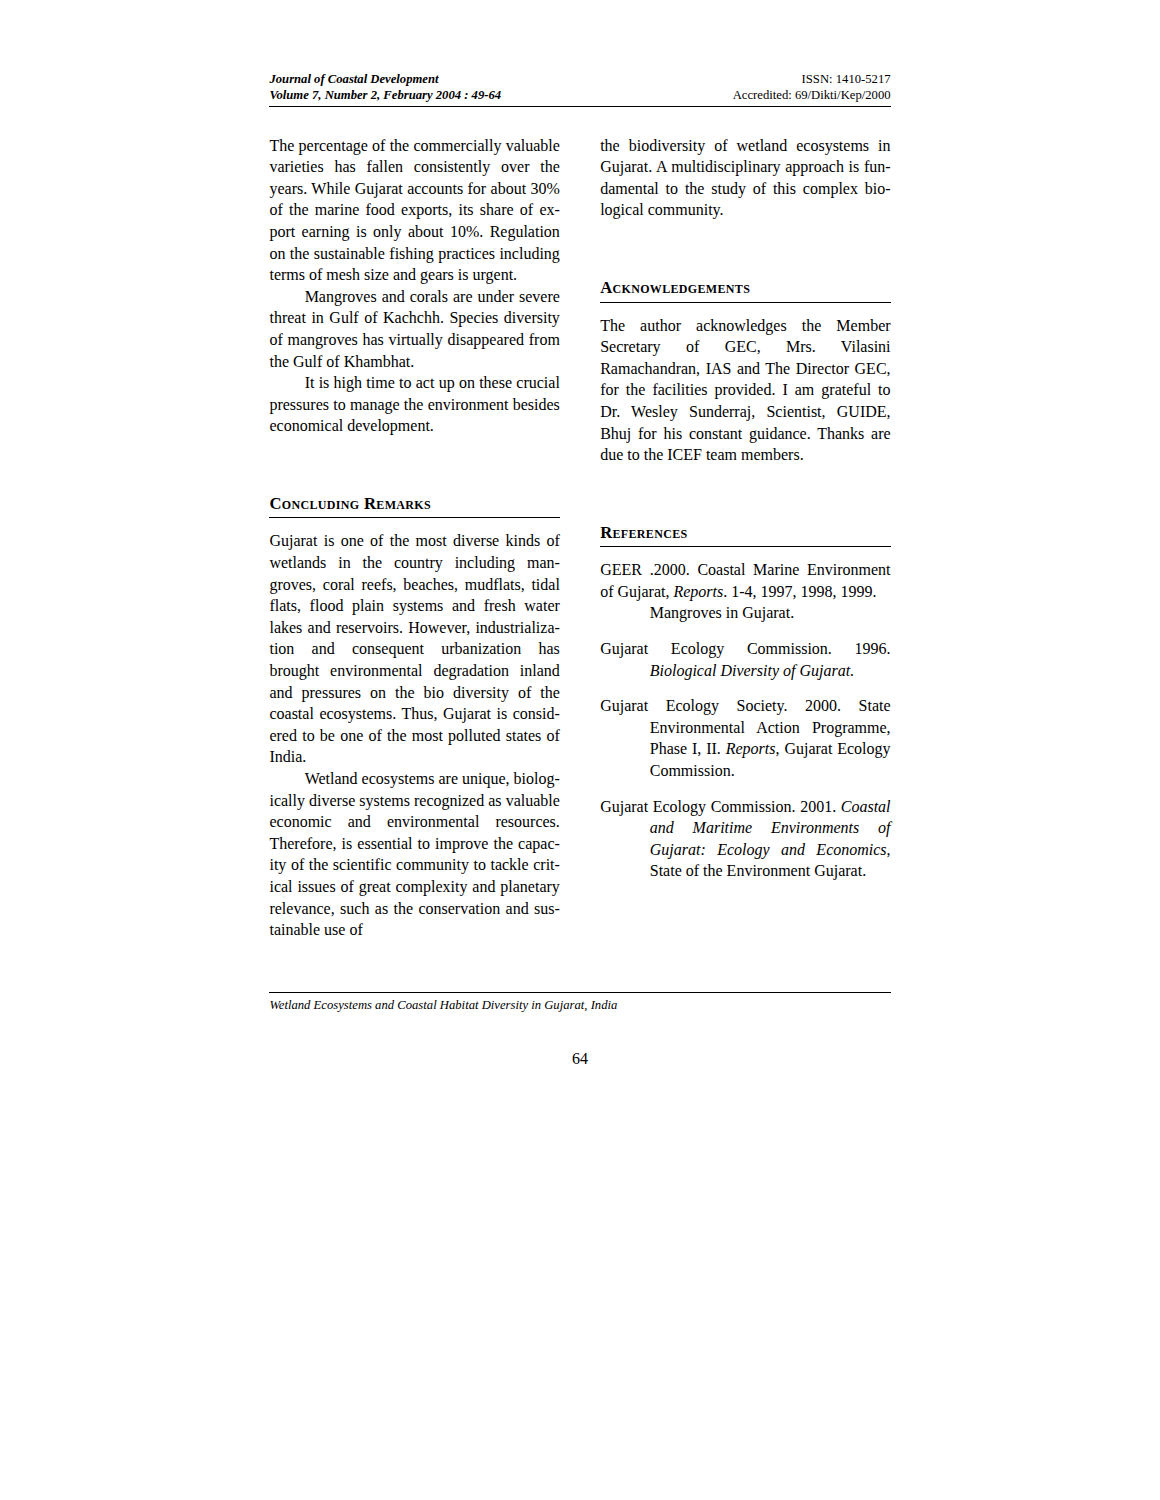Journal of Coastal Development
ISSN: 1410-5217
Volume 7, Number 2, February 2004 : 49-64
Accredited: 69/Dikti/Kep/2000
The percentage of the commercially valuable varieties has fallen consistently over the years. While Gujarat accounts for about 30% of the marine food exports, its share of export earning is only about 10%. Regulation on the sustainable fishing practices including terms of mesh size and gears is urgent.
Mangroves and corals are under severe threat in Gulf of Kachchh. Species diversity of mangroves has virtually disappeared from the Gulf of Khambhat.
It is high time to act up on these crucial pressures to manage the environment besides economical development.
Concluding Remarks
Gujarat is one of the most diverse kinds of wetlands in the country including mangroves, coral reefs, beaches, mudflats, tidal flats, flood plain systems and fresh water lakes and reservoirs. However, industrialization and consequent urbanization has brought environmental degradation inland and pressures on the bio diversity of the coastal ecosystems. Thus, Gujarat is considered to be one of the most polluted states of India.
Wetland ecosystems are unique, biologically diverse systems recognized as valuable economic and environmental resources. Therefore, is essential to improve the capacity of the scientific community to tackle critical issues of great complexity and planetary relevance, such as the conservation and sustainable use of
the biodiversity of wetland ecosystems in Gujarat. A multidisciplinary approach is fundamental to the study of this complex biological community.
Acknowledgements
The author acknowledges the Member Secretary of GEC, Mrs. Vilasini Ramachandran, IAS and The Director GEC, for the facilities provided. I am grateful to Dr. Wesley Sunderraj, Scientist, GUIDE, Bhuj for his constant guidance. Thanks are due to the ICEF team members.
References
GEER .2000. Coastal Marine Environment of Gujarat, Reports. 1-4, 1997, 1998, 1999. Mangroves in Gujarat.
Gujarat Ecology Commission. 1996. Biological Diversity of Gujarat.
Gujarat Ecology Society. 2000. State Environmental Action Programme, Phase I, II. Reports, Gujarat Ecology Commission.
Gujarat Ecology Commission. 2001. Coastal and Maritime Environments of Gujarat: Ecology and Economics, State of the Environment Gujarat.
Wetland Ecosystems and Coastal Habitat Diversity in Gujarat, India
64